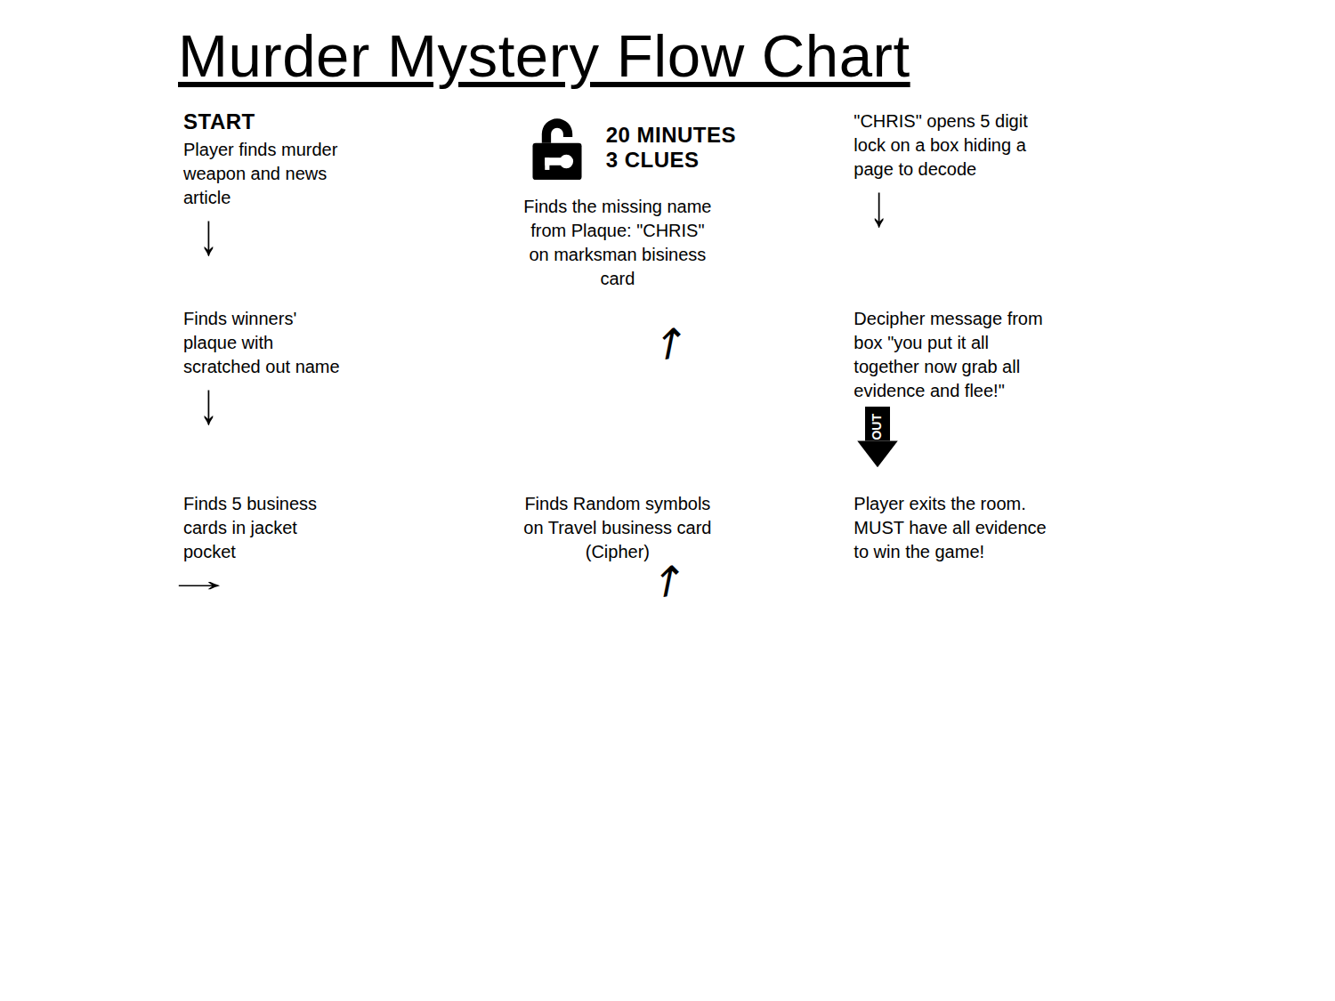Murder Mystery Flow Chart
START
Player finds murder weapon and news article
↓
20 MINUTES
3 CLUES
Finds the missing name from Plaque: "CHRIS" on marksman bisiness card
"CHRIS" opens 5 digit lock on a box hiding a page to decode
↓
Finds winners' plaque with scratched out name
↓
↗
Decipher message from box "you put it all together now grab all evidence and flee!"
OUT
Finds 5 business cards in jacket pocket
→
Finds Random symbols on Travel business card (Cipher)
↗
Player exits the room. MUST have all evidence to win the game!